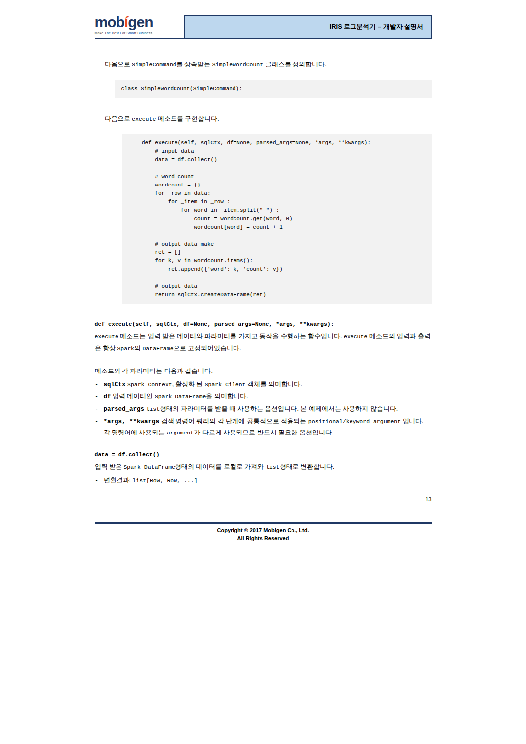mobígen
Make The Best For Smart Business
IRIS 로그분석기 – 개발자 설명서
다음으로 SimpleCommand를 상속받는 SimpleWordCount 클래스를 정의합니다.
class SimpleWordCount(SimpleCommand):
다음으로 execute 메소드를 구현합니다.
    def execute(self, sqlCtx, df=None, parsed_args=None, *args, **kwargs):
        # input data
        data = df.collect()

        # word count
        wordcount = {}
        for _row in data:
            for _item in _row :
                for word in _item.split(" ") :
                    count = wordcount.get(word, 0)
                    wordcount[word] = count + 1

        # output data make
        ret = []
        for k, v in wordcount.items():
            ret.append({'word': k, 'count': v})

        # output data
        return sqlCtx.createDataFrame(ret)
def execute(self, sqlCtx, df=None, parsed_args=None, *args, **kwargs):
execute 메소드는 입력 받은 데이터와 파라미터를 가지고 동작을 수행하는 함수입니다. execute 메소드의 입력과 출력은 항상 Spark의 DataFrame으로 고정되어있습니다.
메소드의 각 파라미터는 다음과 같습니다.
sqlCtx Spark Context, 활성화 된 Spark Cilent 객체를 의미합니다.
df 입력 데이터인 Spark DataFrame을 의미합니다.
parsed_args list형태의 파라미터를 받을 때 사용하는 옵션입니다. 본 예제에서는 사용하지 않습니다.
*args, **kwargs 검색 명령어 쿼리의 각 단계에 공통적으로 적용되는 positional/keyword argument 입니다. 각 명령어에 사용되는 argument가 다르게 사용되므로 반드시 필요한 옵션입니다.
data = df.collect()
입력 받은 Spark DataFrame형태의 데이터를 로컬로 가져와 list형태로 변환합니다.
변환결과: list[Row, Row, ...]
13
Copyright © 2017 Mobigen Co., Ltd.
All Rights Reserved